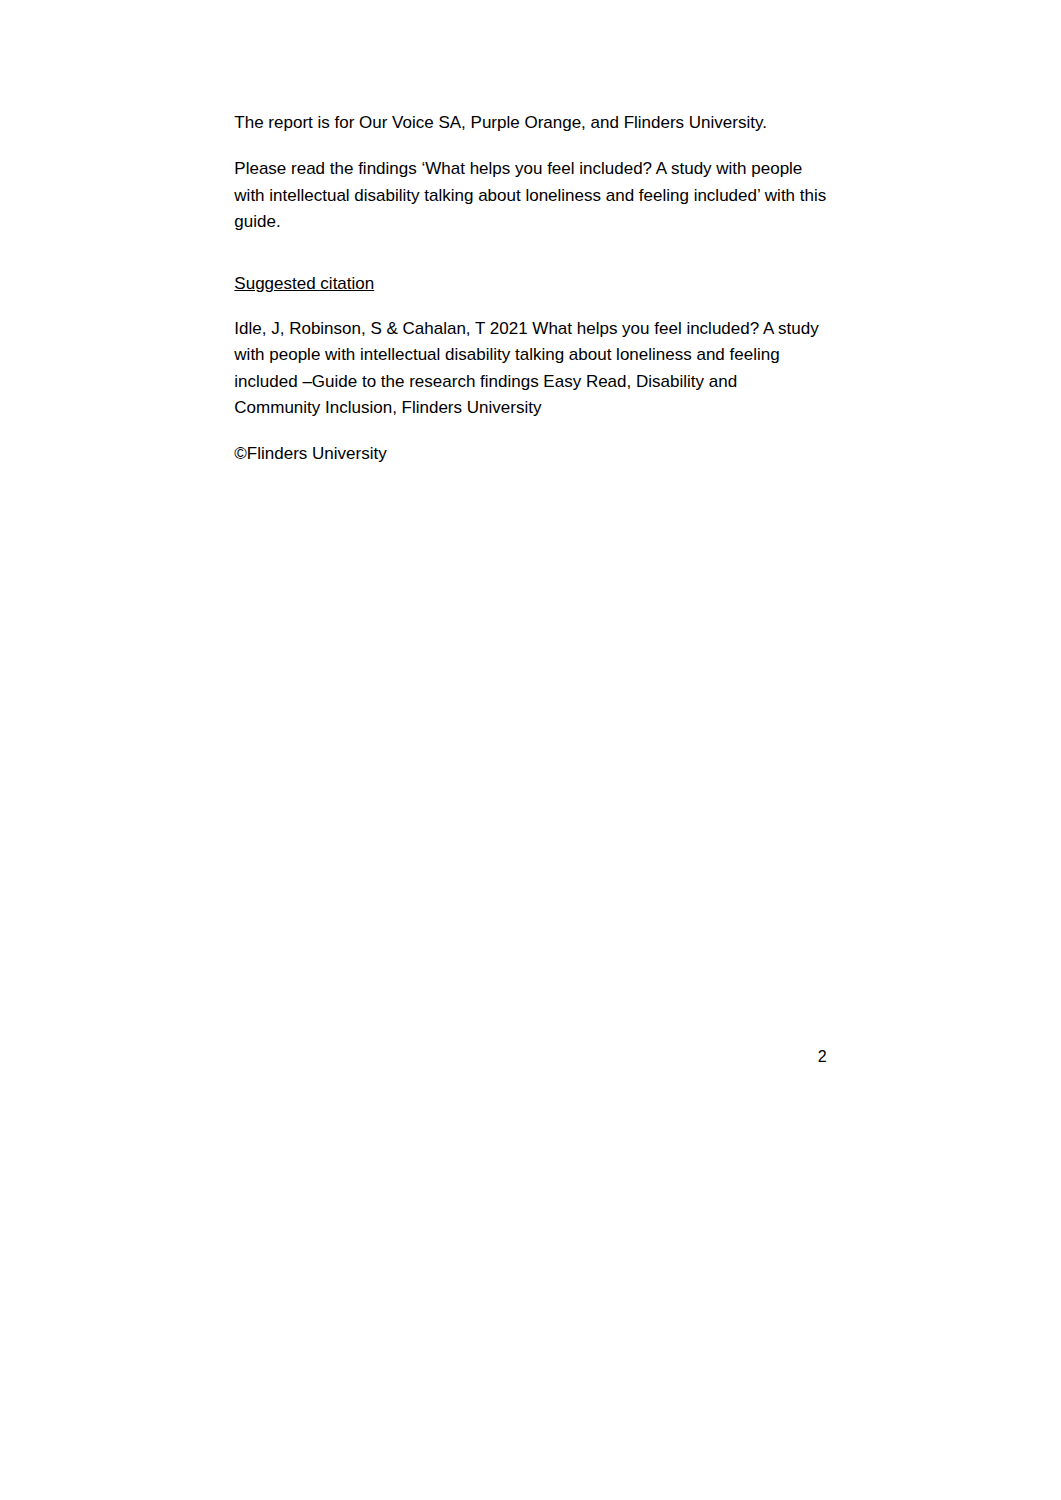The report is for Our Voice SA, Purple Orange, and Flinders University.
Please read the findings ‘What helps you feel included? A study with people with intellectual disability talking about loneliness and feeling included’ with this guide.
Suggested citation
Idle, J, Robinson, S & Cahalan, T 2021 What helps you feel included? A study with people with intellectual disability talking about loneliness and feeling included –Guide to the research findings Easy Read, Disability and Community Inclusion, Flinders University
©Flinders University
2